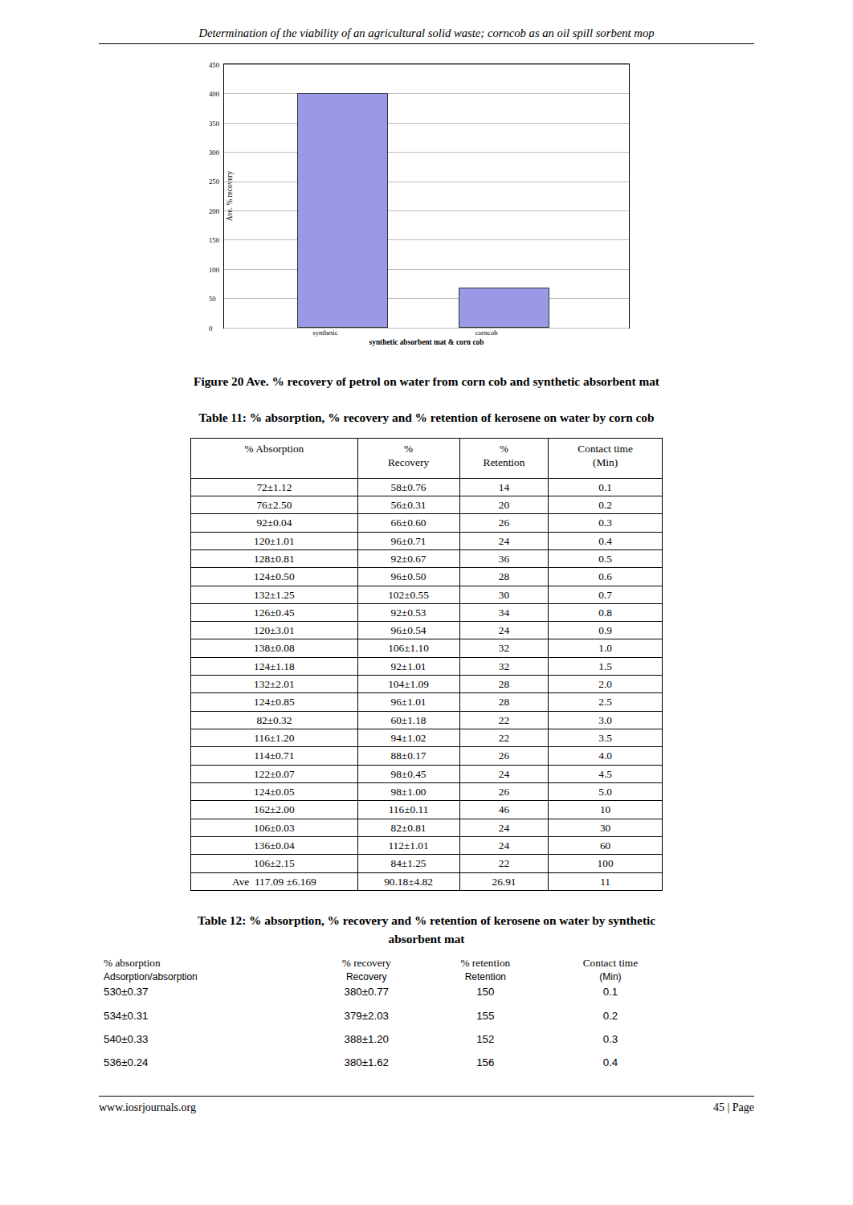Determination of the viability of an agricultural solid waste; corncob as an oil spill sorbent mop
Ave. % recovery
450
400
350
300
250
200
150
100
50
0
synthetic corncob
synthetic absorbent mat & corn cob
Figure 20 Ave. % recovery of petrol on water from corn cob and synthetic absorbent mat
Table 11: % absorption, % recovery and % retention of kerosene on water by corn cob
| % Absorption | % Recovery | % Retention | Contact time (Min) |
| --- | --- | --- | --- |
| 72±1.12 | 58±0.76 | 14 | 0.1 |
| 76±2.50 | 56±0.31 | 20 | 0.2 |
| 92±0.04 | 66±0.60 | 26 | 0.3 |
| 120±1.01 | 96±0.71 | 24 | 0.4 |
| 128±0.81 | 92±0.67 | 36 | 0.5 |
| 124±0.50 | 96±0.50 | 28 | 0.6 |
| 132±1.25 | 102±0.55 | 30 | 0.7 |
| 126±0.45 | 92±0.53 | 34 | 0.8 |
| 120±3.01 | 96±0.54 | 24 | 0.9 |
| 138±0.08 | 106±1.10 | 32 | 1.0 |
| 124±1.18 | 92±1.01 | 32 | 1.5 |
| 132±2.01 | 104±1.09 | 28 | 2.0 |
| 124±0.85 | 96±1.01 | 28 | 2.5 |
| 82±0.32 | 60±1.18 | 22 | 3.0 |
| 116±1.20 | 94±1.02 | 22 | 3.5 |
| 114±0.71 | 88±0.17 | 26 | 4.0 |
| 122±0.07 | 98±0.45 | 24 | 4.5 |
| 124±0.05 | 98±1.00 | 26 | 5.0 |
| 162±2.00 | 116±0.11 | 46 | 10 |
| 106±0.03 | 82±0.81 | 24 | 30 |
| 136±0.04 | 112±1.01 | 24 | 60 |
| 106±2.15 | 84±1.25 | 22 | 100 |
| Ave 117.09 ±6.169 | 90.18±4.82 | 26.91 | 11 |
Table 12: % absorption, % recovery and % retention of kerosene on water by synthetic
absorbent mat
| % absorption | % recovery | % retention | Contact time |
| Adsorption/absorption | Recovery | Retention | (Min) |
| 530±0.37 | 380±0.77 | 150 | 0.1 |
| 534±0.31 | 379±2.03 | 155 | 0.2 |
| 540±0.33 | 388±1.20 | 152 | 0.3 |
| 536±0.24 | 380±1.62 | 156 | 0.4 |
www.iosrjournals.org 45 | Page